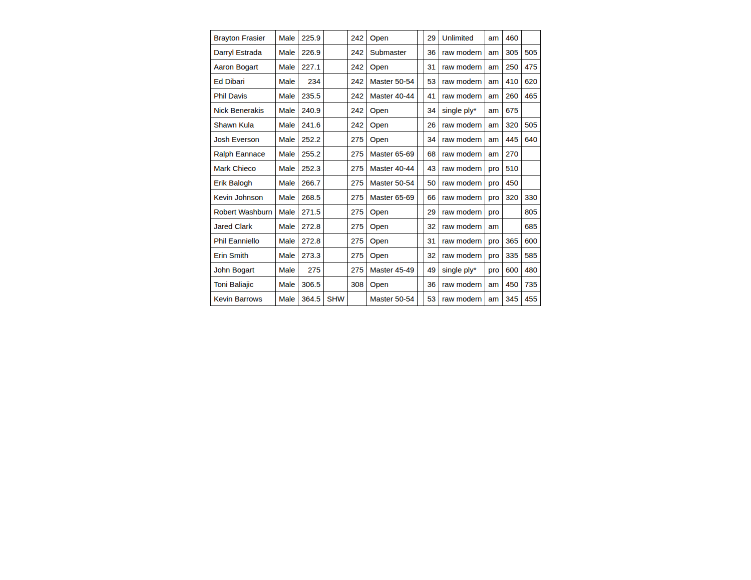| Brayton Frasier | Male | 225.9 | | 242 | Open | | 29 | Unlimited | am | 460 | |
| Darryl Estrada | Male | 226.9 | | 242 | Submaster | | 36 | raw modern | am | 305 | 505 |
| Aaron Bogart | Male | 227.1 | | 242 | Open | | 31 | raw modern | am | 250 | 475 |
| Ed Dibari | Male | 234 | | 242 | Master 50-54 | | 53 | raw modern | am | 410 | 620 |
| Phil Davis | Male | 235.5 | | 242 | Master 40-44 | | 41 | raw modern | am | 260 | 465 |
| Nick Benerakis | Male | 240.9 | | 242 | Open | | 34 | single ply* | am | 675 | |
| Shawn Kula | Male | 241.6 | | 242 | Open | | 26 | raw modern | am | 320 | 505 |
| Josh Everson | Male | 252.2 | | 275 | Open | | 34 | raw modern | am | 445 | 640 |
| Ralph Eannace | Male | 255.2 | | 275 | Master 65-69 | | 68 | raw modern | am | 270 | |
| Mark Chieco | Male | 252.3 | | 275 | Master 40-44 | | 43 | raw modern | pro | 510 | |
| Erik Balogh | Male | 266.7 | | 275 | Master 50-54 | | 50 | raw modern | pro | 450 | |
| Kevin Johnson | Male | 268.5 | | 275 | Master 65-69 | | 66 | raw modern | pro | 320 | 330 |
| Robert Washburn | Male | 271.5 | | 275 | Open | | 29 | raw modern | pro | | 805 |
| Jared Clark | Male | 272.8 | | 275 | Open | | 32 | raw modern | am | | 685 |
| Phil Eanniello | Male | 272.8 | | 275 | Open | | 31 | raw modern | pro | 365 | 600 |
| Erin Smith | Male | 273.3 | | 275 | Open | | 32 | raw modern | pro | 335 | 585 |
| John Bogart | Male | 275 | | 275 | Master 45-49 | | 49 | single ply* | pro | 600 | 480 |
| Toni Baliajic | Male | 306.5 | | 308 | Open | | 36 | raw modern | am | 450 | 735 |
| Kevin Barrows | Male | 364.5 | SHW | | Master 50-54 | | 53 | raw modern | am | 345 | 455 |